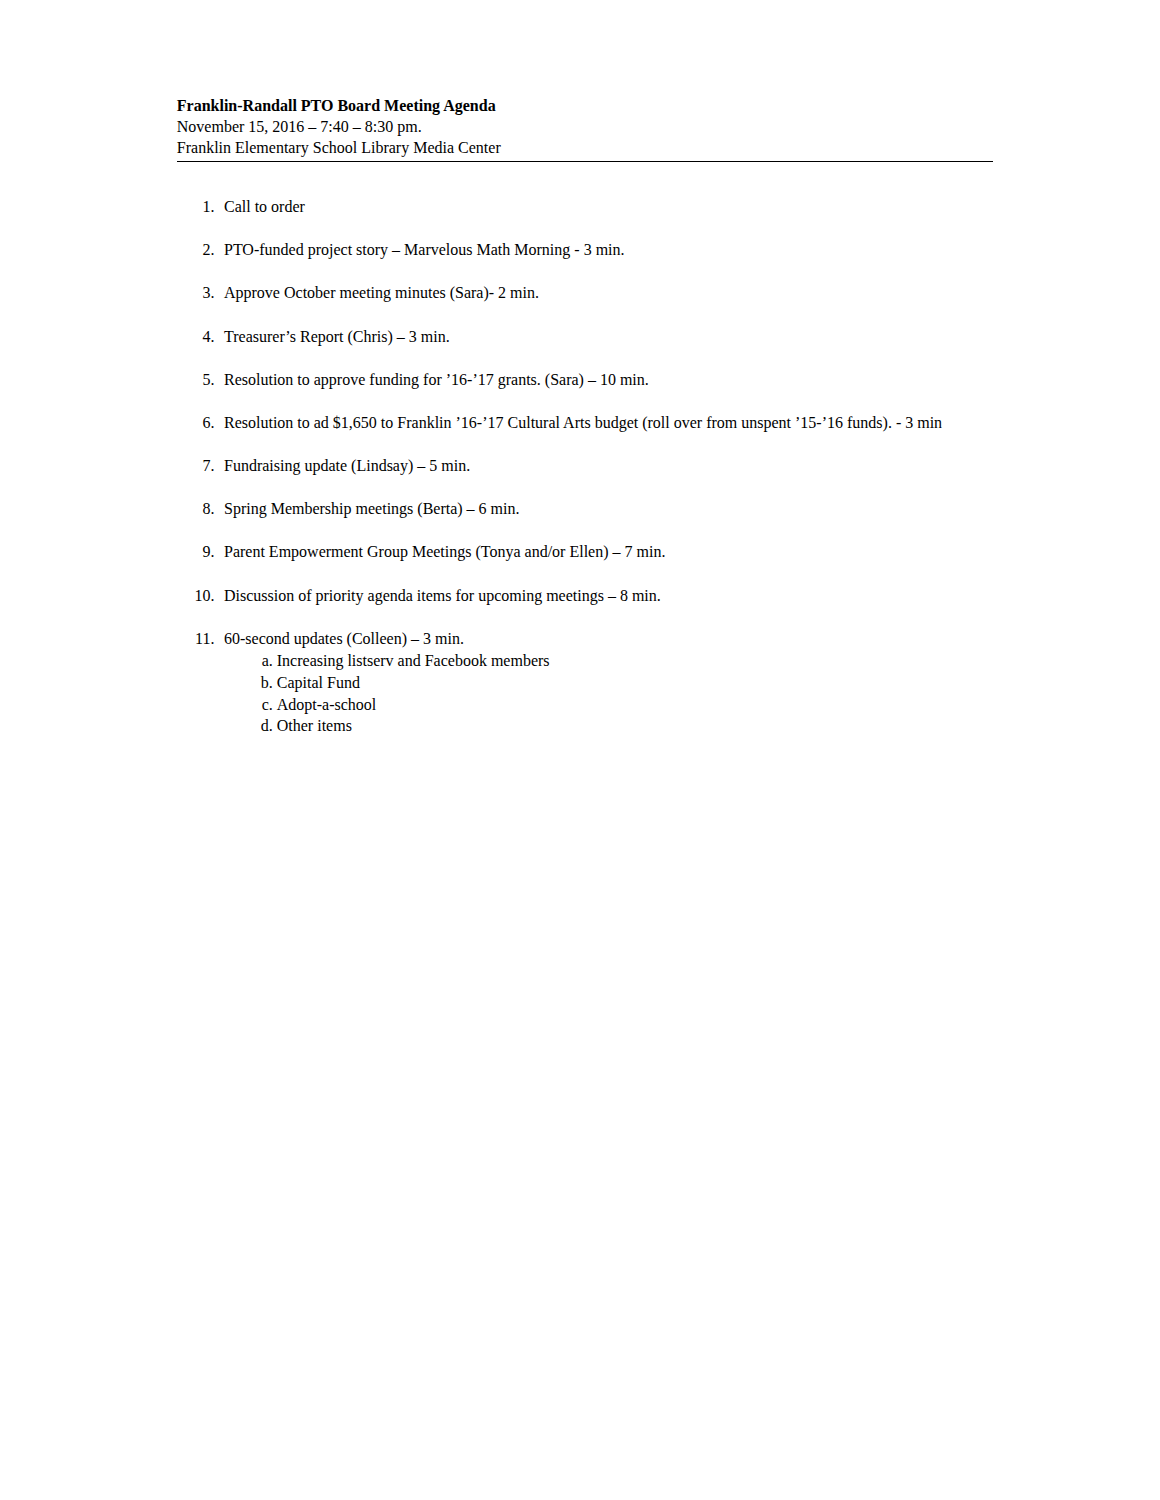Franklin-Randall PTO Board Meeting Agenda
November 15, 2016 – 7:40 – 8:30 pm.
Franklin Elementary School Library Media Center
Call to order
PTO-funded project story – Marvelous Math Morning - 3 min.
Approve October meeting minutes (Sara)- 2 min.
Treasurer’s Report (Chris) – 3 min.
Resolution to approve funding for ’16-’17 grants. (Sara) – 10 min.
Resolution to ad $1,650 to Franklin ’16-’17 Cultural Arts budget (roll over from unspent ’15-’16 funds). - 3 min
Fundraising update (Lindsay) – 5 min.
Spring Membership meetings (Berta) – 6 min.
Parent Empowerment Group Meetings (Tonya and/or Ellen) – 7 min.
Discussion of priority agenda items for upcoming meetings – 8 min.
60-second updates (Colleen) – 3 min.
Increasing listserv and Facebook members
Capital Fund
Adopt-a-school
Other items